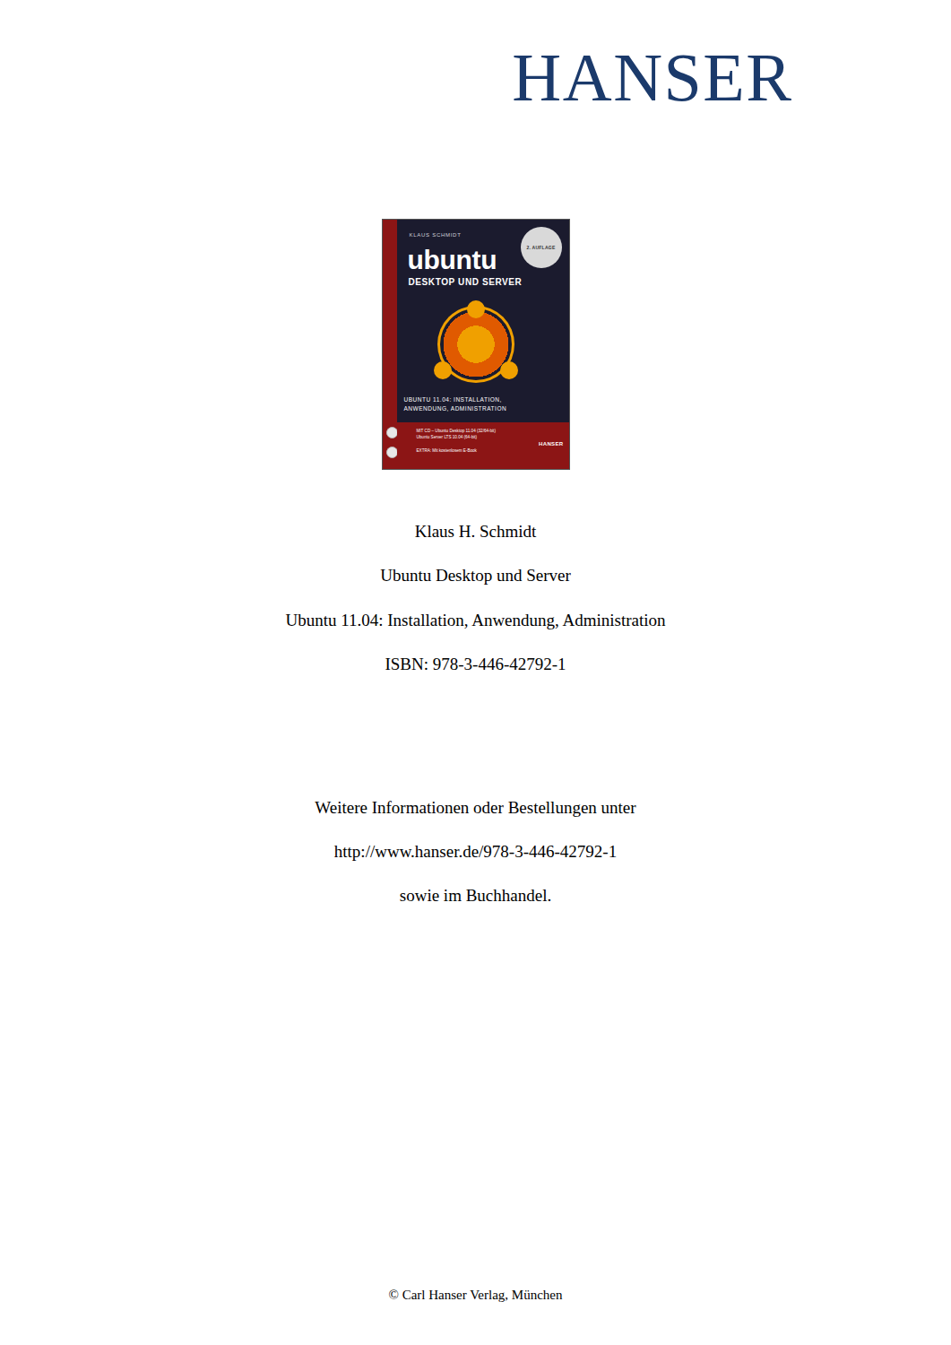HANSER
2. AUFLAGE Klaus Schmidt ubuntu DESKTOP UND SERVER Ubuntu 11.04: Installation,
Anwendung, Administration MIT CD – Ubuntu Desktop 11.04 (32/64-bit)
Ubuntu Server LTS 10.04 (64-bit)
EXTRA: Mit kostenlosem E-Book HANSER
Klaus H. Schmidt
Ubuntu Desktop und Server
Ubuntu 11.04: Installation, Anwendung, Administration
ISBN: 978-3-446-42792-1
Weitere Informationen oder Bestellungen unter
http://www.hanser.de/978-3-446-42792-1
sowie im Buchhandel.
© Carl Hanser Verlag, München